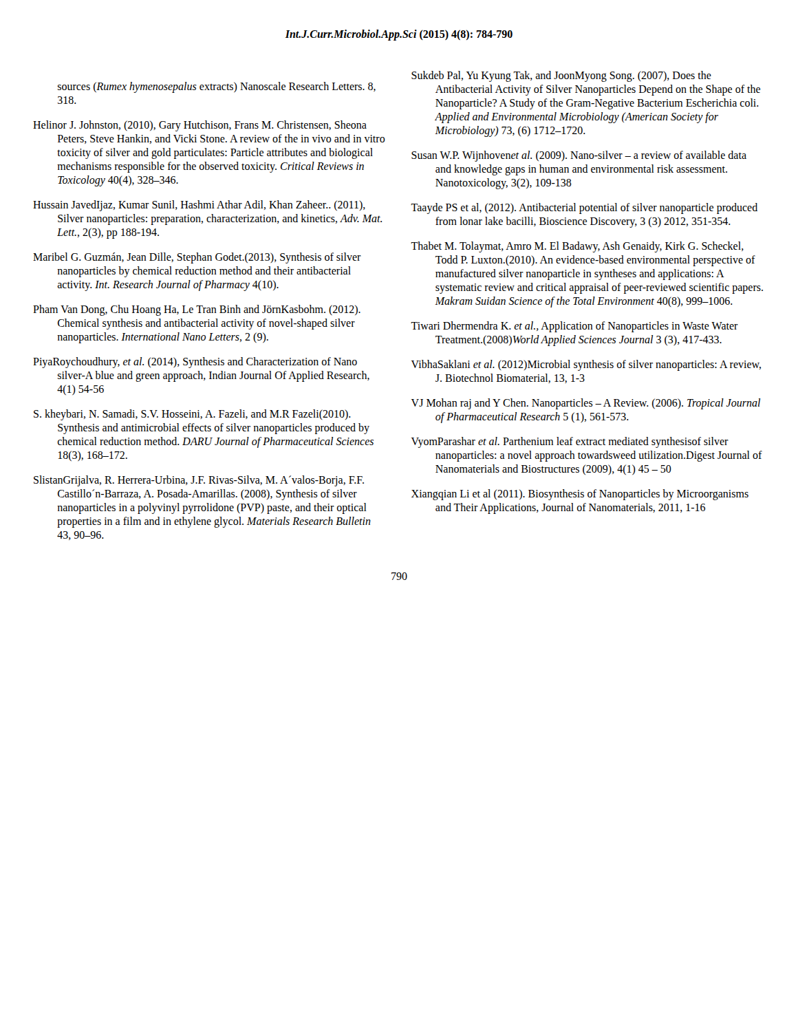Int.J.Curr.Microbiol.App.Sci (2015) 4(8): 784-790
sources (Rumex hymenosepalus extracts) Nanoscale Research Letters. 8, 318.
Helinor J. Johnston, (2010), Gary Hutchison, Frans M. Christensen, Sheona Peters, Steve Hankin, and Vicki Stone. A review of the in vivo and in vitro toxicity of silver and gold particulates: Particle attributes and biological mechanisms responsible for the observed toxicity. Critical Reviews in Toxicology 40(4), 328–346.
Hussain JavedIjaz, Kumar Sunil, Hashmi Athar Adil, Khan Zaheer.. (2011), Silver nanoparticles: preparation, characterization, and kinetics, Adv. Mat. Lett., 2(3), pp 188-194.
Maribel G. Guzmán, Jean Dille, Stephan Godet.(2013), Synthesis of silver nanoparticles by chemical reduction method and their antibacterial activity. Int. Research Journal of Pharmacy 4(10).
Pham Van Dong, Chu Hoang Ha, Le Tran Binh and JörnKasbohm. (2012). Chemical synthesis and antibacterial activity of novel-shaped silver nanoparticles. International Nano Letters, 2 (9).
PiyaRoychoudhury, et al. (2014), Synthesis and Characterization of Nano silver-A blue and green approach, Indian Journal Of Applied Research, 4(1) 54-56
S. kheybari, N. Samadi, S.V. Hosseini, A. Fazeli, and M.R Fazeli(2010). Synthesis and antimicrobial effects of silver nanoparticles produced by chemical reduction method. DARU Journal of Pharmaceutical Sciences 18(3), 168–172.
SlistanGrijalva, R. Herrera-Urbina, J.F. Rivas-Silva, M. A´valos-Borja, F.F. Castillo´n-Barraza, A. Posada-Amarillas. (2008), Synthesis of silver nanoparticles in a polyvinyl pyrrolidone (PVP) paste, and their optical properties in a film and in ethylene glycol. Materials Research Bulletin 43, 90–96.
Sukdeb Pal, Yu Kyung Tak, and JoonMyong Song. (2007), Does the Antibacterial Activity of Silver Nanoparticles Depend on the Shape of the Nanoparticle? A Study of the Gram-Negative Bacterium Escherichia coli. Applied and Environmental Microbiology (American Society for Microbiology) 73, (6) 1712–1720.
Susan W.P. Wijnhovenet al. (2009). Nano-silver – a review of available data and knowledge gaps in human and environmental risk assessment. Nanotoxicology, 3(2), 109-138
Taayde PS et al, (2012). Antibacterial potential of silver nanoparticle produced from lonar lake bacilli, Bioscience Discovery, 3 (3) 2012, 351-354.
Thabet M. Tolaymat, Amro M. El Badawy, Ash Genaidy, Kirk G. Scheckel, Todd P. Luxton.(2010). An evidence-based environmental perspective of manufactured silver nanoparticle in syntheses and applications: A systematic review and critical appraisal of peer-reviewed scientific papers. Makram Suidan Science of the Total Environment 40(8), 999–1006.
Tiwari Dhermendra K. et al., Application of Nanoparticles in Waste Water Treatment.(2008)World Applied Sciences Journal 3 (3), 417-433.
VibhaSaklani et al. (2012)Microbial synthesis of silver nanoparticles: A review, J. Biotechnol Biomaterial, 13, 1-3
VJ Mohan raj and Y Chen. Nanoparticles – A Review. (2006). Tropical Journal of Pharmaceutical Research 5 (1), 561-573.
VyomParashar et al. Parthenium leaf extract mediated synthesisof silver nanoparticles: a novel approach towardsweed utilization.Digest Journal of Nanomaterials and Biostructures (2009), 4(1) 45 – 50
Xiangqian Li et al (2011). Biosynthesis of Nanoparticles by Microorganisms and Their Applications, Journal of Nanomaterials, 2011, 1-16
790